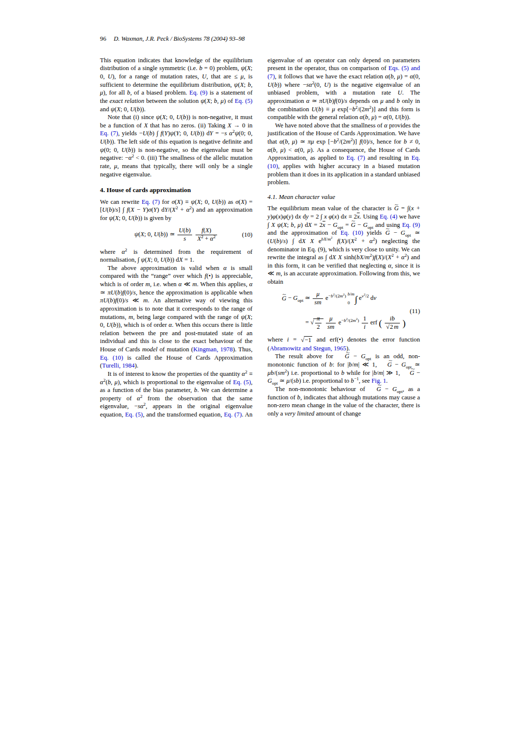96 D. Waxman, J.R. Peck / BioSystems 78 (2004) 93–98
This equation indicates that knowledge of the equilibrium distribution of a single symmetric (i.e. b = 0) problem, ψ(X; 0, U), for a range of mutation rates, U, that are ≤ μ, is sufficient to determine the equilibrium distribution, ψ(X; b, μ), for all b, of a biased problem. Eq. (9) is a statement of the exact relation between the solution ψ(X; b, μ) of Eq. (5) and ψ(X; 0, U(b)).
Note that (i) since ψ(X; 0, U(b)) is non-negative, it must be a function of X that has no zeros. (ii) Taking X → 0 in Eq. (7), yields −U(b) ∫ f(Y)ψ(Y; 0, U(b)) dY = −s α2ψ(0; 0, U(b)). The left side of this equation is negative definite and ψ(0; 0, U(b)) is non-negative, so the eigenvalue must be negative: −α2 < 0. (iii) The smallness of the allelic mutation rate, μ, means that typically, there will only be a single negative eigenvalue.
4. House of cards approximation
We can rewrite Eq. (7) for σ(X) ≡ ψ(X; 0, U(b)) as σ(X) = [U(b)/s] ∫ f(X − Y)σ(Y) dY/(X2 + α2) and an approximation for ψ(X; 0, U(b)) is given by
ψ(X; 0, U(b)) ≃ U(b) s f(X) X2 + α2 (10)
where α2 is determined from the requirement of normalisation, ∫ ψ(X; 0, U(b)) dX = 1.
The above approximation is valid when α is small compared with the “range” over which f(•) is appreciable, which is of order m, i.e. when α ≪ m. When this applies, α ≃ πU(b)f(0)/s, hence the approximation is applicable when πU(b)f(0)/s ≪ m. An alternative way of viewing this approximation is to note that it corresponds to the range of mutations, m, being large compared with the range of ψ(X; 0, U(b)), which is of order α. When this occurs there is little relation between the pre and post-mutated state of an individual and this is close to the exact behaviour of the House of Cards model of mutation (Kingman, 1978). Thus, Eq. (10) is called the House of Cards Approximation (Turelli, 1984).
It is of interest to know the properties of the quantity α2 ≡ α2(b, μ), which is proportional to the eigenvalue of Eq. (5), as a function of the bias parameter, b. We can determine a property of α2 from the observation that the same eigenvalue, −sα2, appears in the original eigenvalue equation, Eq. (5), and the transformed equation, Eq. (7). An eigenvalue of an operator can only depend on parameters present in the operator, thus on comparison of Eqs. (5) and (7), it follows that we have the exact relation α(b, μ) = α(0, U(b)) where −sα2(0, U) is the negative eigenvalue of an unbiased problem, with a mutation rate U. The approximation α ≃ πU(b)f(0)/s depends on μ and b only in the combination U(b) ≡ μ exp[−b2/(2m2)] and this form is compatible with the general relation α(b, μ) = α(0, U(b)).
We have noted above that the smallness of α provides the justification of the House of Cards Approximation. We have that α(b, μ) ≃ πμ exp [−b2/(2m2)] f(0)/s, hence for b ≠ 0, α(b, μ) < α(0, μ). As a consequence, the House of Cards Approximation, as applied to Eq. (7) and resulting in Eq. (10), applies with higher accuracy in a biased mutation problem than it does in its application in a standard unbiased problem.
4.1. Mean character value
The equilibrium mean value of the character is G = ∫(x + y)φ(x)φ(y) dx dy = 2 ∫ x φ(x) dx ≡ 2x. Using Eq. (4) we have ∫ X ψ(X; b, μ) dX = 2x − Gopt = G − Gopt and using Eq. (9) and the approximation of Eq. (10) yields G − Gopt ≃ (U(b)/s) ∫ dX X ebX/m2 f(X)/(X2 + α2) neglecting the denominator in Eq. (9), which is very close to unity. We can rewrite the integral as ∫ dX X sinh(bX/m2)f(X)/(X2 + α2) and in this form, it can be verified that neglecting α, since it is ≪ m, is an accurate approximation. Following from this, we obtain
G − Gopt ≃ μsm e−b2/(2m2) b/m 0∫ ev2/2 dv
= √π 2 μsm e−b2/(2m2) 1 i erf ( ib√2 m ) (11)
where i = √−1 and erf(•) denotes the error function (Abramowitz and Stegun, 1965).
The result above for G − Gopt is an odd, non-monotonic function of b: for |b/m| ≪ 1, G − Gopt ≃ μb/(sm2) i.e. proportional to b while for |b/m| ≫ 1, G − Gopt ≃ μ/(sb) i.e. proportional to b−1, see Fig. 1.
The non-monotonic behaviour of G − Gopt, as a function of b, indicates that although mutations may cause a non-zero mean change in the value of the character, there is only a very limited amount of change